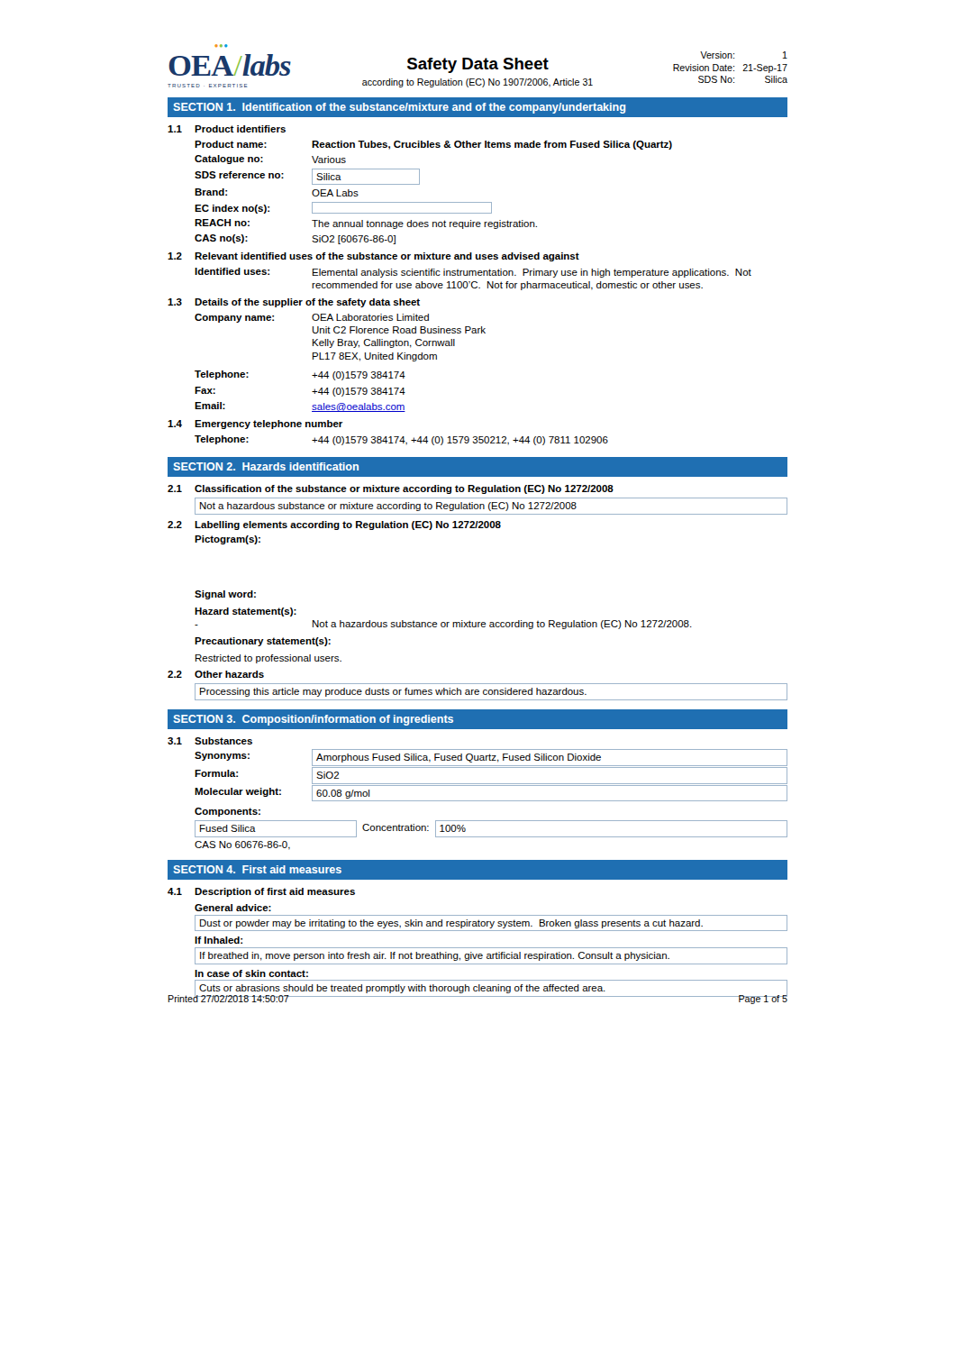••• OEA/labs
Trusted · Expertise
Safety Data Sheet
according to Regulation (EC) No 1907/2006, Article 31
Version: 1
Revision Date: 21-Sep-17
SDS No: Silica
SECTION 1. Identification of the substance/mixture and of the company/undertaking
1.1
Product identifiers
Product name:
Reaction Tubes, Crucibles & Other Items made from Fused Silica (Quartz)
Catalogue no:
Various
SDS reference no:
Silica
Brand:
OEA Labs
EC index no(s):
REACH no:
The annual tonnage does not require registration.
CAS no(s):
SiO2 [60676-86-0]
1.2
Relevant identified uses of the substance or mixture and uses advised against
Identified uses:
Elemental analysis scientific instrumentation. Primary use in high temperature applications. Not recommended for use above 1100’C. Not for pharmaceutical, domestic or other uses.
1.3
Details of the supplier of the safety data sheet
Company name:
OEA Laboratories Limited
Unit C2 Florence Road Business Park
Kelly Bray, Callington, Cornwall
PL17 8EX, United Kingdom
Telephone:
+44 (0)1579 384174
Fax:
+44 (0)1579 384174
Email:
sales@oealabs.com
1.4
Emergency telephone number
Telephone:
+44 (0)1579 384174, +44 (0) 1579 350212, +44 (0) 7811 102906
SECTION 2. Hazards identification
2.1
Classification of the substance or mixture according to Regulation (EC) No 1272/2008
Not a hazardous substance or mixture according to Regulation (EC) No 1272/2008
2.2
Labelling elements according to Regulation (EC) No 1272/2008
Pictogram(s):
Signal word:
Hazard statement(s):
-
Not a hazardous substance or mixture according to Regulation (EC) No 1272/2008.
Precautionary statement(s):
Restricted to professional users.
2.2
Other hazards
Processing this article may produce dusts or fumes which are considered hazardous.
SECTION 3. Composition/information of ingredients
3.1
Substances
Synonyms:
Amorphous Fused Silica, Fused Quartz, Fused Silicon Dioxide
Formula:
SiO2
Molecular weight:
60.08 g/mol
Components:
Fused Silica
Concentration:
100%
CAS No 60676-86-0,
SECTION 4. First aid measures
4.1
Description of first aid measures
General advice:
Dust or powder may be irritating to the eyes, skin and respiratory system. Broken glass presents a cut hazard.
If Inhaled:
If breathed in, move person into fresh air. If not breathing, give artificial respiration. Consult a physician.
In case of skin contact:
Cuts or abrasions should be treated promptly with thorough cleaning of the affected area.
Printed 27/02/2018 14:50:07
Page 1 of 5